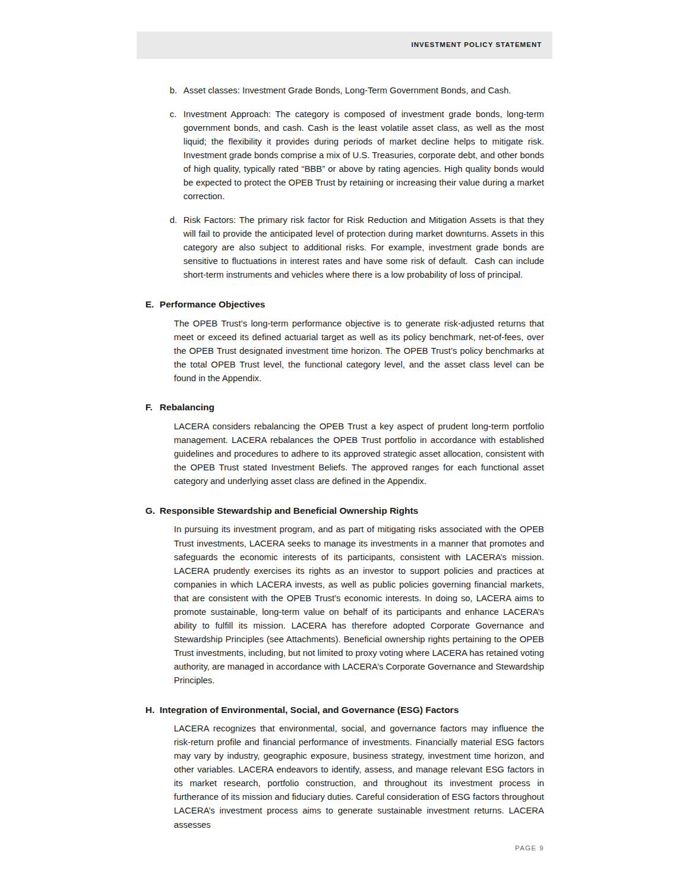INVESTMENT POLICY STATEMENT
b. Asset classes: Investment Grade Bonds, Long-Term Government Bonds, and Cash.
c. Investment Approach: The category is composed of investment grade bonds, long-term government bonds, and cash. Cash is the least volatile asset class, as well as the most liquid; the flexibility it provides during periods of market decline helps to mitigate risk. Investment grade bonds comprise a mix of U.S. Treasuries, corporate debt, and other bonds of high quality, typically rated “BBB” or above by rating agencies. High quality bonds would be expected to protect the OPEB Trust by retaining or increasing their value during a market correction.
d. Risk Factors: The primary risk factor for Risk Reduction and Mitigation Assets is that they will fail to provide the anticipated level of protection during market downturns. Assets in this category are also subject to additional risks. For example, investment grade bonds are sensitive to fluctuations in interest rates and have some risk of default. Cash can include short-term instruments and vehicles where there is a low probability of loss of principal.
E. Performance Objectives
The OPEB Trust’s long-term performance objective is to generate risk-adjusted returns that meet or exceed its defined actuarial target as well as its policy benchmark, net-of-fees, over the OPEB Trust designated investment time horizon. The OPEB Trust’s policy benchmarks at the total OPEB Trust level, the functional category level, and the asset class level can be found in the Appendix.
F. Rebalancing
LACERA considers rebalancing the OPEB Trust a key aspect of prudent long-term portfolio management. LACERA rebalances the OPEB Trust portfolio in accordance with established guidelines and procedures to adhere to its approved strategic asset allocation, consistent with the OPEB Trust stated Investment Beliefs. The approved ranges for each functional asset category and underlying asset class are defined in the Appendix.
G. Responsible Stewardship and Beneficial Ownership Rights
In pursuing its investment program, and as part of mitigating risks associated with the OPEB Trust investments, LACERA seeks to manage its investments in a manner that promotes and safeguards the economic interests of its participants, consistent with LACERA’s mission. LACERA prudently exercises its rights as an investor to support policies and practices at companies in which LACERA invests, as well as public policies governing financial markets, that are consistent with the OPEB Trust’s economic interests. In doing so, LACERA aims to promote sustainable, long-term value on behalf of its participants and enhance LACERA’s ability to fulfill its mission. LACERA has therefore adopted Corporate Governance and Stewardship Principles (see Attachments). Beneficial ownership rights pertaining to the OPEB Trust investments, including, but not limited to proxy voting where LACERA has retained voting authority, are managed in accordance with LACERA’s Corporate Governance and Stewardship Principles.
H. Integration of Environmental, Social, and Governance (ESG) Factors
LACERA recognizes that environmental, social, and governance factors may influence the risk-return profile and financial performance of investments. Financially material ESG factors may vary by industry, geographic exposure, business strategy, investment time horizon, and other variables. LACERA endeavors to identify, assess, and manage relevant ESG factors in its market research, portfolio construction, and throughout its investment process in furtherance of its mission and fiduciary duties. Careful consideration of ESG factors throughout LACERA’s investment process aims to generate sustainable investment returns. LACERA assesses
PAGE 9